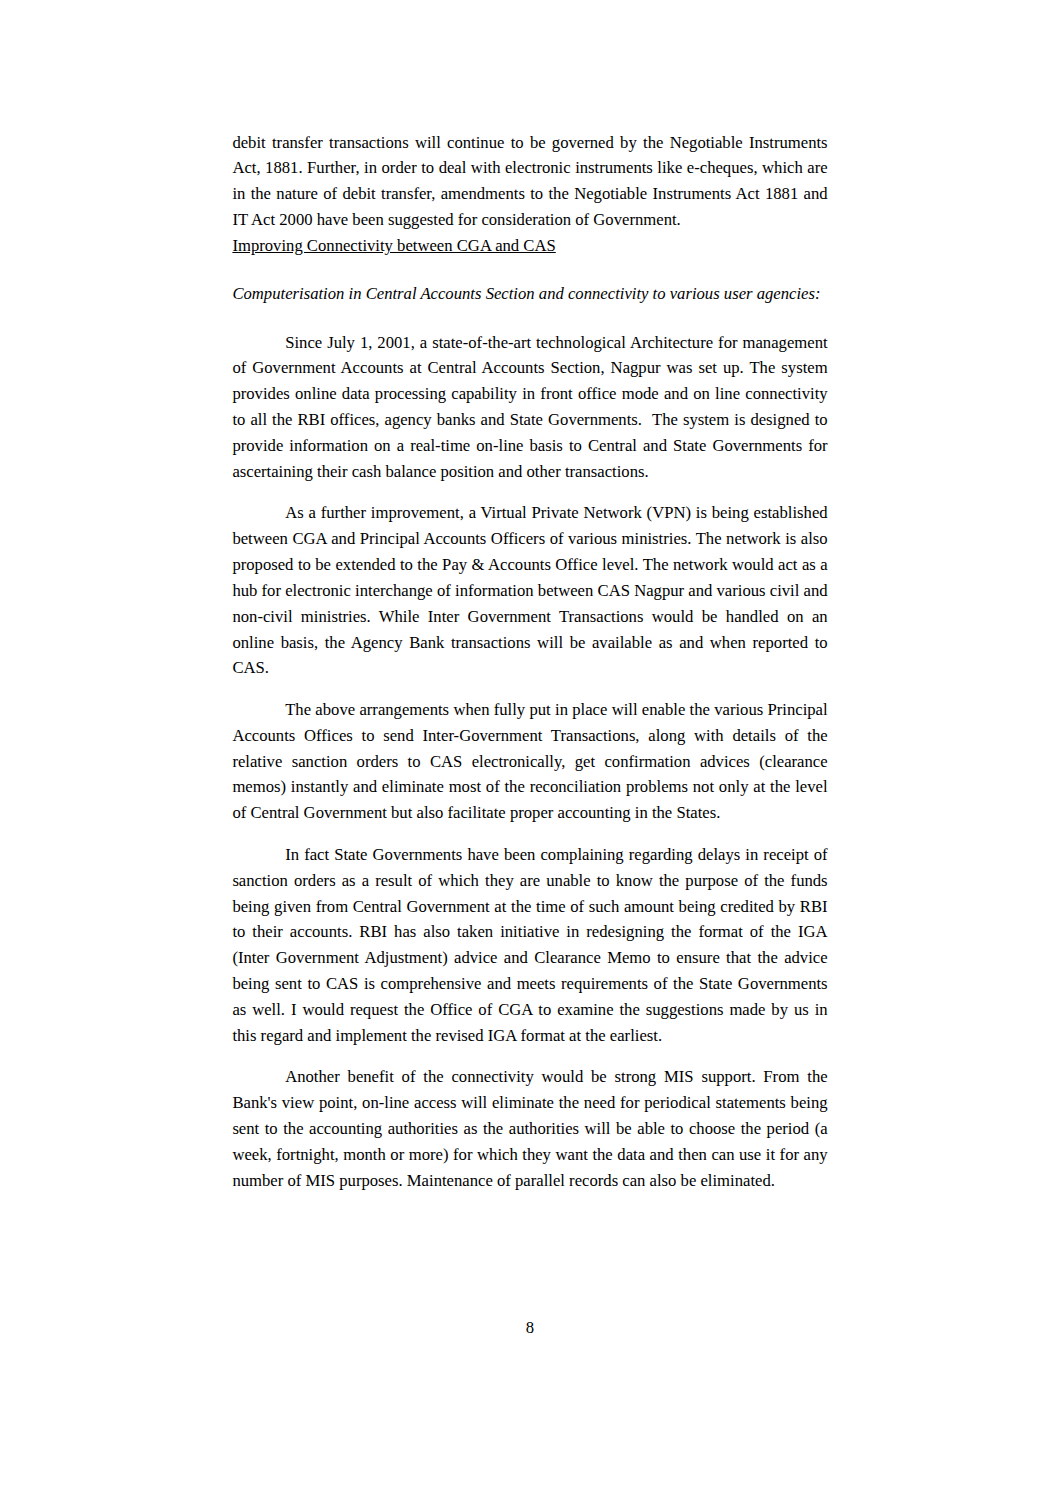debit transfer transactions will continue to be governed by the Negotiable Instruments Act, 1881. Further, in order to deal with electronic instruments like e-cheques, which are in the nature of debit transfer, amendments to the Negotiable Instruments Act 1881 and IT Act 2000 have been suggested for consideration of Government.
Improving Connectivity between CGA and CAS
Computerisation in Central Accounts Section and connectivity to various user agencies:
Since July 1, 2001, a state-of-the-art technological Architecture for management of Government Accounts at Central Accounts Section, Nagpur was set up. The system provides online data processing capability in front office mode and on line connectivity to all the RBI offices, agency banks and State Governments. The system is designed to provide information on a real-time on-line basis to Central and State Governments for ascertaining their cash balance position and other transactions.
As a further improvement, a Virtual Private Network (VPN) is being established between CGA and Principal Accounts Officers of various ministries. The network is also proposed to be extended to the Pay & Accounts Office level. The network would act as a hub for electronic interchange of information between CAS Nagpur and various civil and non-civil ministries. While Inter Government Transactions would be handled on an online basis, the Agency Bank transactions will be available as and when reported to CAS.
The above arrangements when fully put in place will enable the various Principal Accounts Offices to send Inter-Government Transactions, along with details of the relative sanction orders to CAS electronically, get confirmation advices (clearance memos) instantly and eliminate most of the reconciliation problems not only at the level of Central Government but also facilitate proper accounting in the States.
In fact State Governments have been complaining regarding delays in receipt of sanction orders as a result of which they are unable to know the purpose of the funds being given from Central Government at the time of such amount being credited by RBI to their accounts. RBI has also taken initiative in redesigning the format of the IGA (Inter Government Adjustment) advice and Clearance Memo to ensure that the advice being sent to CAS is comprehensive and meets requirements of the State Governments as well. I would request the Office of CGA to examine the suggestions made by us in this regard and implement the revised IGA format at the earliest.
Another benefit of the connectivity would be strong MIS support. From the Bank's view point, on-line access will eliminate the need for periodical statements being sent to the accounting authorities as the authorities will be able to choose the period (a week, fortnight, month or more) for which they want the data and then can use it for any number of MIS purposes. Maintenance of parallel records can also be eliminated.
8